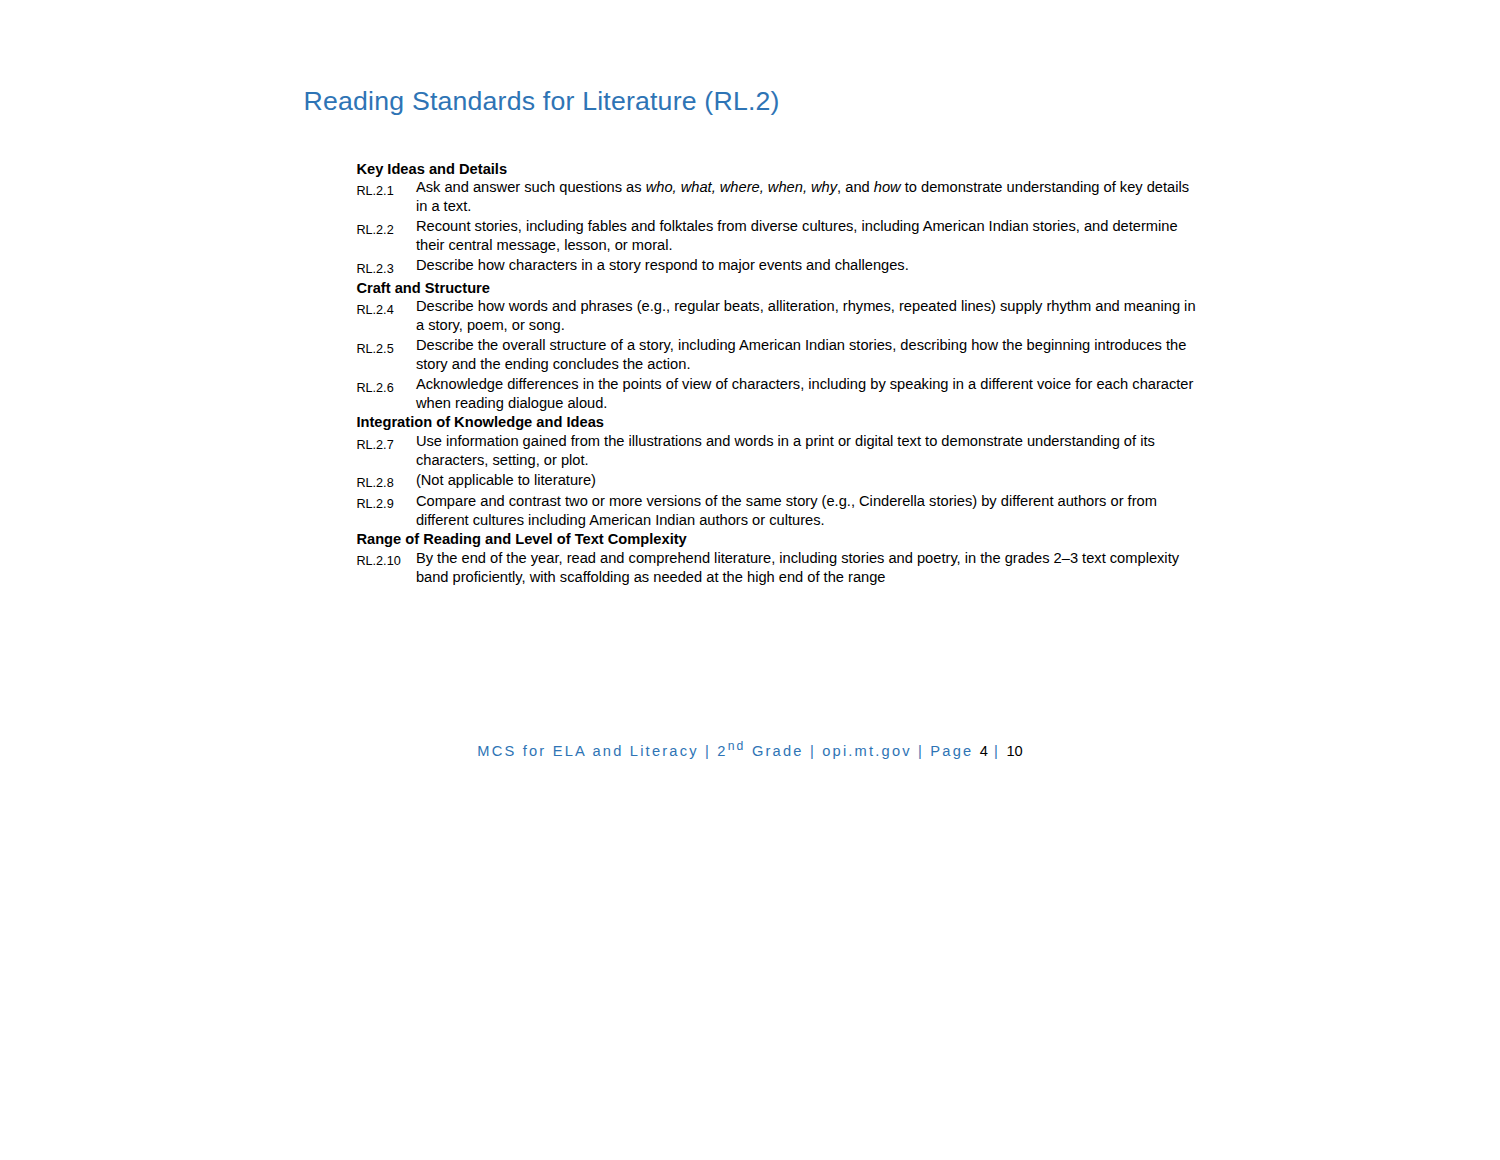Reading Standards for Literature (RL.2)
Key Ideas and Details
RL.2.1
Ask and answer such questions as who, what, where, when, why, and how to demonstrate understanding of key details in a text.
RL.2.2
Recount stories, including fables and folktales from diverse cultures, including American Indian stories, and determine their central message, lesson, or moral.
RL.2.3
Describe how characters in a story respond to major events and challenges.
Craft and Structure
RL.2.4
Describe how words and phrases (e.g., regular beats, alliteration, rhymes, repeated lines) supply rhythm and meaning in a story, poem, or song.
RL.2.5
Describe the overall structure of a story, including American Indian stories, describing how the beginning introduces the story and the ending concludes the action.
RL.2.6
Acknowledge differences in the points of view of characters, including by speaking in a different voice for each character when reading dialogue aloud.
Integration of Knowledge and Ideas
RL.2.7
Use information gained from the illustrations and words in a print or digital text to demonstrate understanding of its characters, setting, or plot.
RL.2.8
(Not applicable to literature)
RL.2.9
Compare and contrast two or more versions of the same story (e.g., Cinderella stories) by different authors or from different cultures including American Indian authors or cultures.
Range of Reading and Level of Text Complexity
RL.2.10
By the end of the year, read and comprehend literature, including stories and poetry, in the grades 2–3 text complexity band proficiently, with scaffolding as needed at the high end of the range
MCS for ELA and Literacy | 2nd Grade | opi.mt.gov | Page 4 | 10